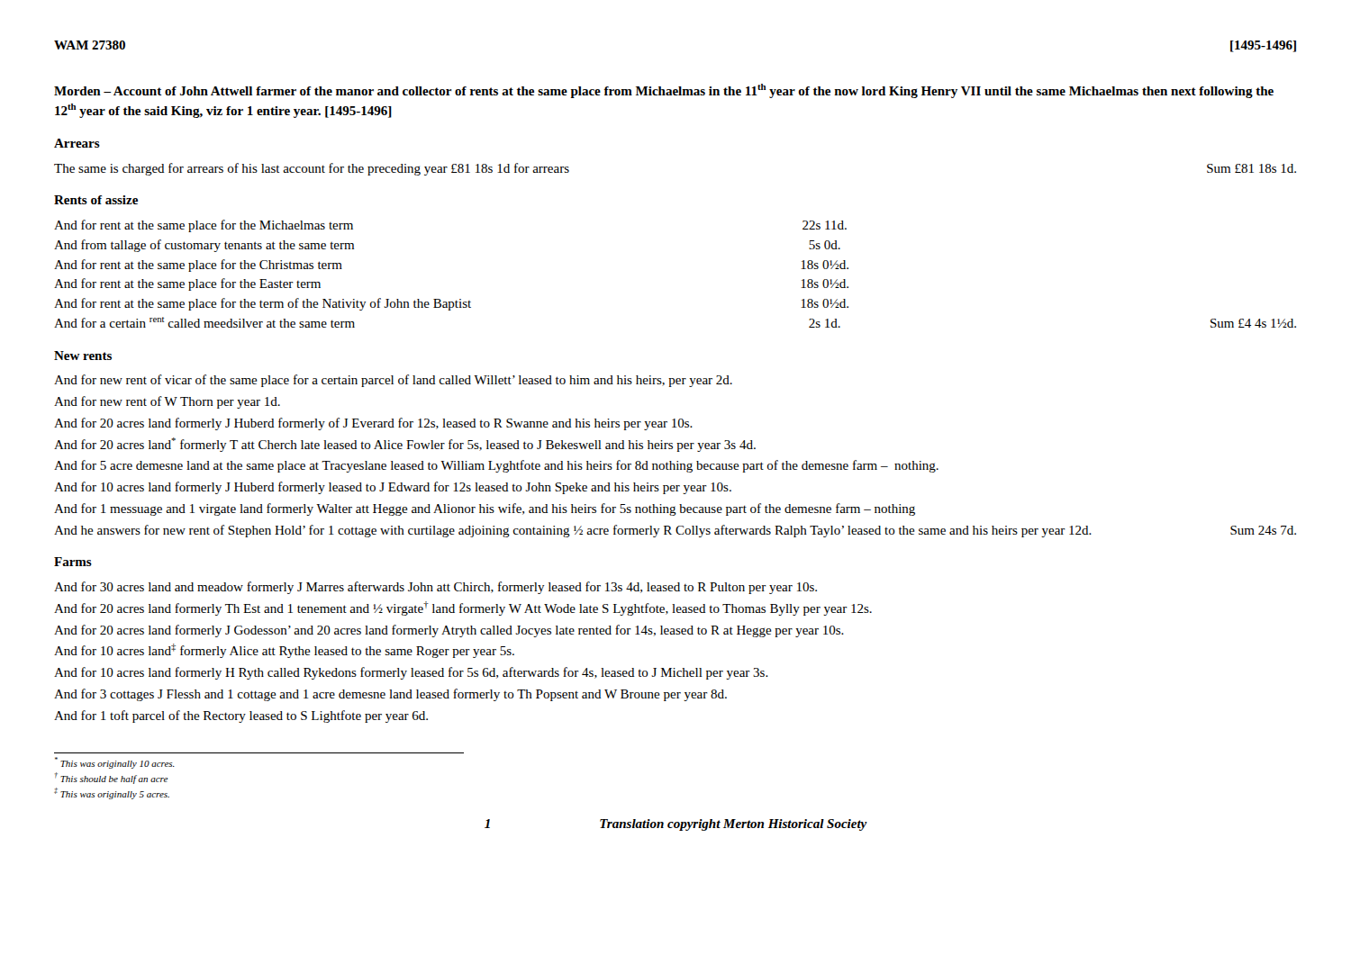WAM 27380 [1495-1496]
Morden – Account of John Attwell farmer of the manor and collector of rents at the same place from Michaelmas in the 11th year of the now lord King Henry VII until the same Michaelmas then next following the 12th year of the said King, viz for 1 entire year. [1495-1496]
Arrears
The same is charged for arrears of his last account for the preceding year £81 18s 1d for arrears Sum £81 18s 1d.
Rents of assize
| And for rent at the same place for the Michaelmas term | 22s 11d. | |
| And from tallage of customary tenants at the same term | 5s 0d. | |
| And for rent at the same place for the Christmas term | 18s 0½d. | |
| And for rent at the same place for the Easter term | 18s 0½d. | |
| And for rent at the same place for the term of the Nativity of John the Baptist | 18s 0½d. | |
| And for a certain rent called meedsilver at the same term | 2s 1d. | Sum £4 4s 1½d. |
New rents
And for new rent of vicar of the same place for a certain parcel of land called Willett’ leased to him and his heirs, per year 2d.
And for new rent of W Thorn per year 1d.
And for 20 acres land formerly J Huberd formerly of J Everard for 12s, leased to R Swanne and his heirs per year 10s.
And for 20 acres land* formerly T att Cherch late leased to Alice Fowler for 5s, leased to J Bekeswell and his heirs per year 3s 4d.
And for 5 acre demesne land at the same place at Tracyeslane leased to William Lyghtfote and his heirs for 8d nothing because part of the demesne farm – nothing.
And for 10 acres land formerly J Huberd formerly leased to J Edward for 12s leased to John Speke and his heirs per year 10s.
And for 1 messuage and 1 virgate land formerly Walter att Hegge and Alionor his wife, and his heirs for 5s nothing because part of the demesne farm – nothing
And he answers for new rent of Stephen Hold’ for 1 cottage with curtilage adjoining containing ½ acre formerly R Collys afterwards Ralph Taylo’ leased to the same and his heirs per year 12d.Sum 24s 7d.
Farms
And for 30 acres land and meadow formerly J Marres afterwards John att Chirch, formerly leased for 13s 4d, leased to R Pulton per year 10s.
And for 20 acres land formerly Th Est and 1 tenement and ½ virgate† land formerly W Att Wode late S Lyghtfote, leased to Thomas Bylly per year 12s.
And for 20 acres land formerly J Godesson’ and 20 acres land formerly Atryth called Jocyes late rented for 14s, leased to R at Hegge per year 10s.
And for 10 acres land‡ formerly Alice att Rythe leased to the same Roger per year 5s.
And for 10 acres land formerly H Ryth called Rykedons formerly leased for 5s 6d, afterwards for 4s, leased to J Michell per year 3s.
And for 3 cottages J Flessh and 1 cottage and 1 acre demesne land leased formerly to Th Popsent and W Broune per year 8d.
And for 1 toft parcel of the Rectory leased to S Lightfote per year 6d.
* This was originally 10 acres.
† This should be half an acre
‡ This was originally 5 acres.
1 Translation copyright Merton Historical Society